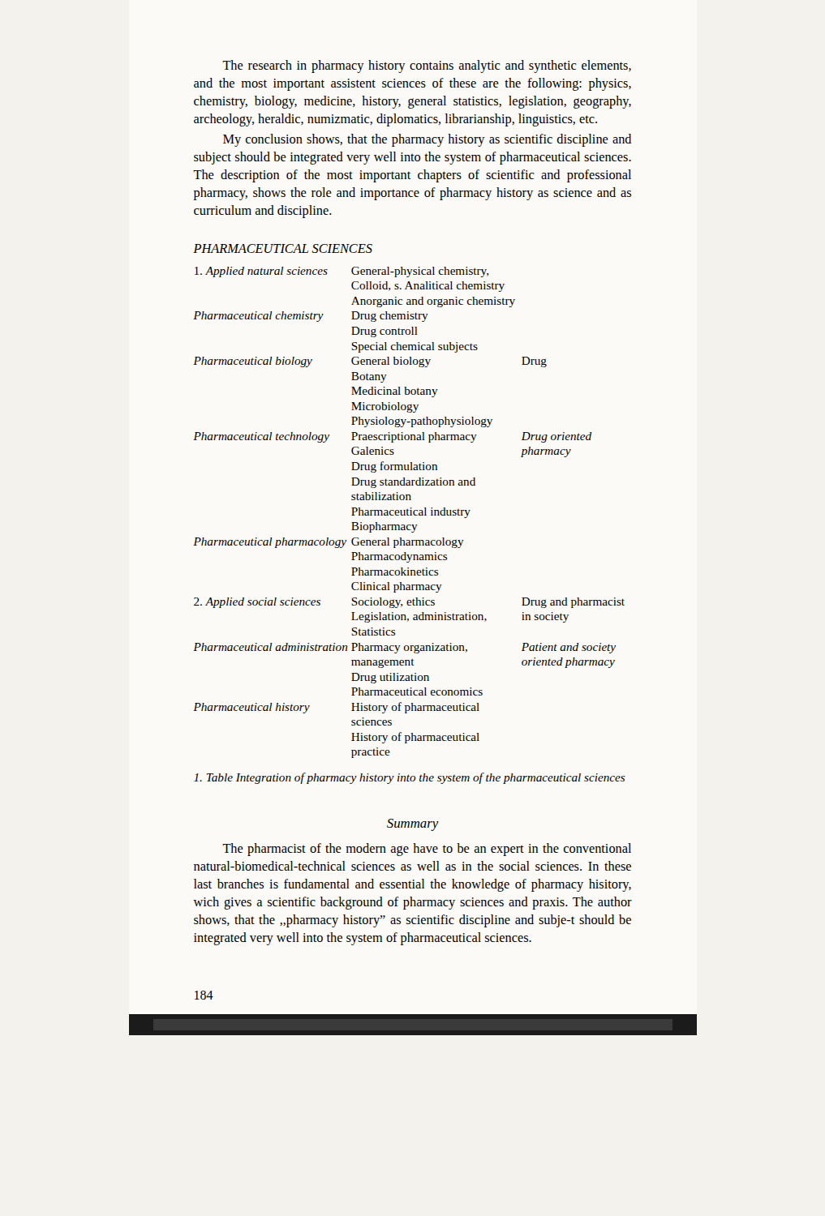The research in pharmacy history contains analytic and synthetic elements, and the most important assistent sciences of these are the following: physics, chemistry, biology, medicine, history, general statistics, legislation, geography, archeology, heraldic, numizmatic, diplomatics, librarianship, linguistics, etc.
My conclusion shows, that the pharmacy history as scientific discipline and subject should be integrated very well into the system of pharmaceutical sciences. The description of the most important chapters of scientific and professional pharmacy, shows the role and importance of pharmacy history as science and as curriculum and discipline.
PHARMACEUTICAL SCIENCES
| 1. Applied natural sciences | General-physical chemistry, Colloid, s. Analitical chemistry Anorganic and organic chemistry | |
| Pharmaceutical chemistry | Drug chemistry Drug controll Special chemical subjects | |
| Pharmaceutical biology | General biology Botany Medicinal botany Microbiology Physiology-pathophysiology | Drug |
| Pharmaceutical technology | Praescriptional pharmacy Galenics Drug formulation Drug standardization and stabilization Pharmaceutical industry Biopharmacy | Drug oriented pharmacy |
| Pharmaceutical pharmacology | General pharmacology Pharmacodynamics Pharmacokinetics Clinical pharmacy | |
| 2. Applied social sciences | Sociology, ethics Legislation, administration, Statistics | Drug and pharmacist in society |
| Pharmaceutical administration | Pharmacy organization, management Drug utilization Pharmaceutical economics | Patient and society oriented pharmacy |
| Pharmaceutical history | History of pharmaceutical sciences History of pharmaceutical practice | |
1. Table Integration of pharmacy history into the system of the pharmaceutical sciences
Summary
The pharmacist of the modern age have to be an expert in the conventional natural-biomedical-technical sciences as well as in the social sciences. In these last branches is fundamental and essential the knowledge of pharmacy hisitory, wich gives a scientific background of pharmacy sciences and praxis. The author shows, that the ,,pharmacy history” as scientific discipline and subje-t should be integrated very well into the system of pharmaceutical sciences.
184